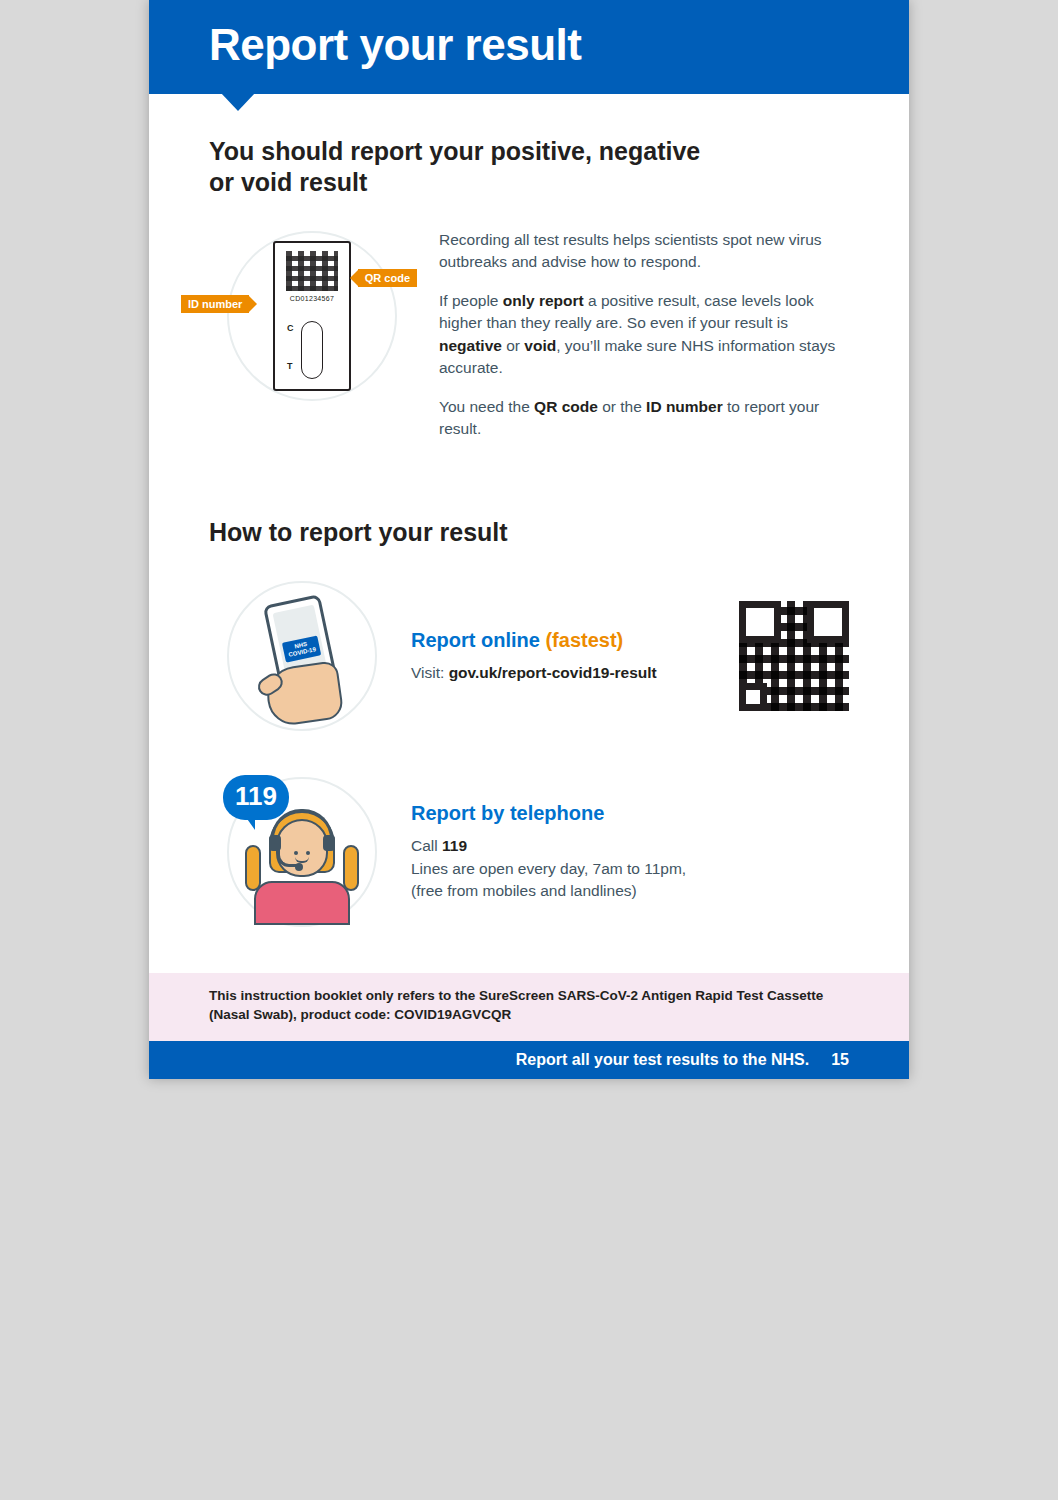Report your result
You should report your positive, negative
or void result
CD01234567
C
T
QR code ID number
Recording all test results helps scientists spot new virus outbreaks and advise how to respond.
If people only report a positive result, case levels look higher than they really are. So even if your result is negative or void, you’ll make sure NHS information stays accurate.
You need the QR code or the ID number to report your result.
How to report your result
NHS
COVID-19
Report online (fastest)
Visit: gov.uk/report-covid19-result
119
Report by telephone
Call 119
Lines are open every day, 7am to 11pm,
(free from mobiles and landlines)
This instruction booklet only refers to the SureScreen SARS-CoV-2 Antigen Rapid Test Cassette (Nasal Swab), product code: COVID19AGVCQR
Report all your test results to the NHS. 15